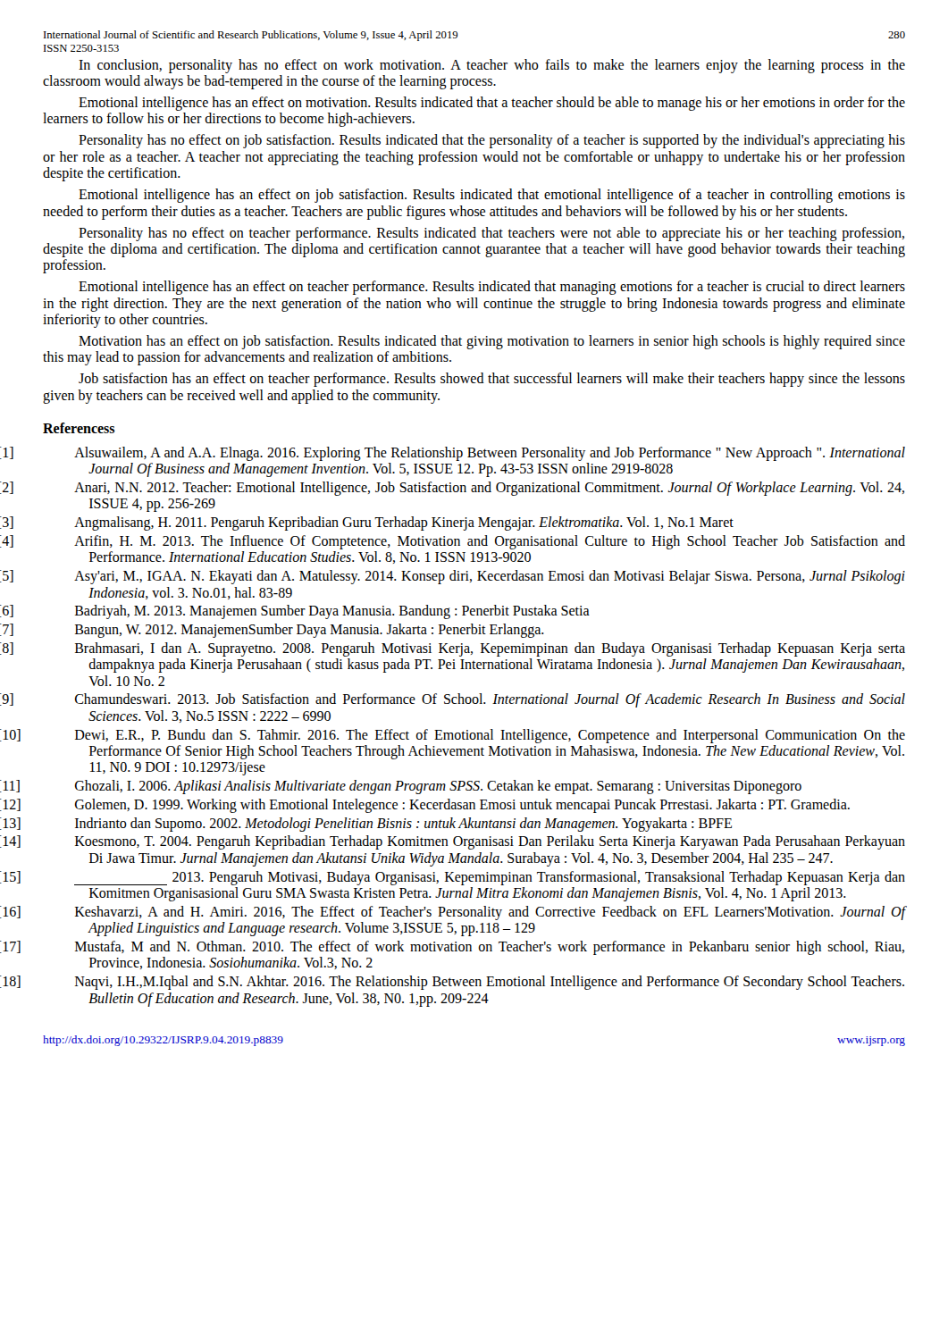International Journal of Scientific and Research Publications, Volume 9, Issue 4, April 2019 280
ISSN 2250-3153
In conclusion, personality has no effect on work motivation. A teacher who fails to make the learners enjoy the learning process in the classroom would always be bad-tempered in the course of the learning process.
Emotional intelligence has an effect on motivation. Results indicated that a teacher should be able to manage his or her emotions in order for the learners to follow his or her directions to become high-achievers.
Personality has no effect on job satisfaction. Results indicated that the personality of a teacher is supported by the individual's appreciating his or her role as a teacher. A teacher not appreciating the teaching profession would not be comfortable or unhappy to undertake his or her profession despite the certification.
Emotional intelligence has an effect on job satisfaction. Results indicated that emotional intelligence of a teacher in controlling emotions is needed to perform their duties as a teacher. Teachers are public figures whose attitudes and behaviors will be followed by his or her students.
Personality has no effect on teacher performance. Results indicated that teachers were not able to appreciate his or her teaching profession, despite the diploma and certification. The diploma and certification cannot guarantee that a teacher will have good behavior towards their teaching profession.
Emotional intelligence has an effect on teacher performance. Results indicated that managing emotions for a teacher is crucial to direct learners in the right direction. They are the next generation of the nation who will continue the struggle to bring Indonesia towards progress and eliminate inferiority to other countries.
Motivation has an effect on job satisfaction. Results indicated that giving motivation to learners in senior high schools is highly required since this may lead to passion for advancements and realization of ambitions.
Job satisfaction has an effect on teacher performance. Results showed that successful learners will make their teachers happy since the lessons given by teachers can be received well and applied to the community.
Referencess
[1] Alsuwailem, A and A.A. Elnaga. 2016. Exploring The Relationship Between Personality and Job Performance " New Approach ". International Journal Of Business and Management Invention. Vol. 5, ISSUE 12. Pp. 43-53 ISSN online 2919-8028
[2] Anari, N.N. 2012. Teacher: Emotional Intelligence, Job Satisfaction and Organizational Commitment. Journal Of Workplace Learning. Vol. 24, ISSUE 4, pp. 256-269
[3] Angmalisang, H. 2011. Pengaruh Kepribadian Guru Terhadap Kinerja Mengajar. Elektromatika. Vol. 1, No.1 Maret
[4] Arifin, H. M. 2013. The Influence Of Comptetence, Motivation and Organisational Culture to High School Teacher Job Satisfaction and Performance. International Education Studies. Vol. 8, No. 1 ISSN 1913-9020
[5] Asy'ari, M., IGAA. N. Ekayati dan A. Matulessy. 2014. Konsep diri, Kecerdasan Emosi dan Motivasi Belajar Siswa. Persona, Jurnal Psikologi Indonesia, vol. 3. No.01, hal. 83-89
[6] Badriyah, M. 2013. Manajemen Sumber Daya Manusia. Bandung : Penerbit Pustaka Setia
[7] Bangun, W. 2012. ManajemenSumber Daya Manusia. Jakarta : Penerbit Erlangga.
[8] Brahmasari, I dan A. Suprayetno. 2008. Pengaruh Motivasi Kerja, Kepemimpinan dan Budaya Organisasi Terhadap Kepuasan Kerja serta dampaknya pada Kinerja Perusahaan ( studi kasus pada PT. Pei International Wiratama Indonesia ). Jurnal Manajemen Dan Kewirausahaan, Vol. 10 No. 2
[9] Chamundeswari. 2013. Job Satisfaction and Performance Of School. International Journal Of Academic Research In Business and Social Sciences. Vol. 3, No.5 ISSN : 2222 – 6990
[10] Dewi, E.R., P. Bundu dan S. Tahmir. 2016. The Effect of Emotional Intelligence, Competence and Interpersonal Communication On the Performance Of Senior High School Teachers Through Achievement Motivation in Mahasiswa, Indonesia. The New Educational Review, Vol. 11, N0. 9 DOI : 10.12973/ijese
[11] Ghozali, I. 2006. Aplikasi Analisis Multivariate dengan Program SPSS. Cetakan ke empat. Semarang : Universitas Diponegoro
[12] Golemen, D. 1999. Working with Emotional Intelegence : Kecerdasan Emosi untuk mencapai Puncak Prrestasi. Jakarta : PT. Gramedia.
[13] Indrianto dan Supomo. 2002. Metodologi Penelitian Bisnis : untuk Akuntansi dan Managemen. Yogyakarta : BPFE
[14] Koesmono, T. 2004. Pengaruh Kepribadian Terhadap Komitmen Organisasi Dan Perilaku Serta Kinerja Karyawan Pada Perusahaan Perkayuan Di Jawa Timur. Jurnal Manajemen dan Akutansi Unika Widya Mandala. Surabaya : Vol. 4, No. 3, Desember 2004, Hal 235 – 247.
[15] 2013. Pengaruh Motivasi, Budaya Organisasi, Kepemimpinan Transformasional, Transaksional Terhadap Kepuasan Kerja dan Komitmen Organisasional Guru SMA Swasta Kristen Petra. Jurnal Mitra Ekonomi dan Manajemen Bisnis, Vol. 4, No. 1 April 2013.
[16] Keshavarzi, A and H. Amiri. 2016, The Effect of Teacher's Personality and Corrective Feedback on EFL Learners'Motivation. Journal Of Applied Linguistics and Language research. Volume 3,ISSUE 5, pp.118 – 129
[17] Mustafa, M and N. Othman. 2010. The effect of work motivation on Teacher's work performance in Pekanbaru senior high school, Riau, Province, Indonesia. Sosiohumanika. Vol.3, No. 2
[18] Naqvi, I.H.,M.Iqbal and S.N. Akhtar. 2016. The Relationship Between Emotional Intelligence and Performance Of Secondary School Teachers. Bulletin Of Education and Research. June, Vol. 38, N0. 1,pp. 209-224
http://dx.doi.org/10.29322/IJSRP.9.04.2019.p8839 www.ijsrp.org